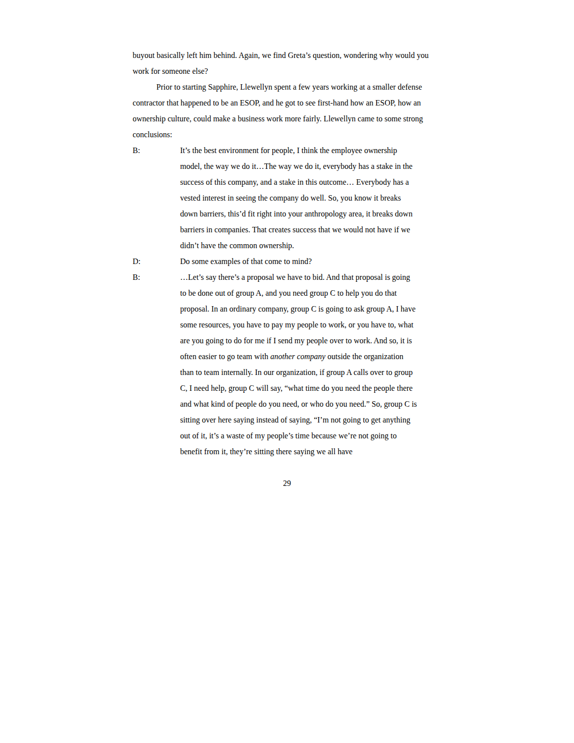buyout basically left him behind. Again, we find Greta’s question, wondering why would you work for someone else?
Prior to starting Sapphire, Llewellyn spent a few years working at a smaller defense contractor that happened to be an ESOP, and he got to see first-hand how an ESOP, how an ownership culture, could make a business work more fairly. Llewellyn came to some strong conclusions:
B: It’s the best environment for people, I think the employee ownership model, the way we do it…The way we do it, everybody has a stake in the success of this company, and a stake in this outcome… Everybody has a vested interest in seeing the company do well. So, you know it breaks down barriers, this’d fit right into your anthropology area, it breaks down barriers in companies. That creates success that we would not have if we didn’t have the common ownership.
D: Do some examples of that come to mind?
B:…Let’s say there’s a proposal we have to bid. And that proposal is going to be done out of group A, and you need group C to help you do that proposal. In an ordinary company, group C is going to ask group A, I have some resources, you have to pay my people to work, or you have to, what are you going to do for me if I send my people over to work. And so, it is often easier to go team with another company outside the organization than to team internally. In our organization, if group A calls over to group C, I need help, group C will say, “what time do you need the people there and what kind of people do you need, or who do you need.” So, group C is sitting over here saying instead of saying, “I’m not going to get anything out of it, it’s a waste of my people’s time because we’re not going to benefit from it, they’re sitting there saying we all have
29